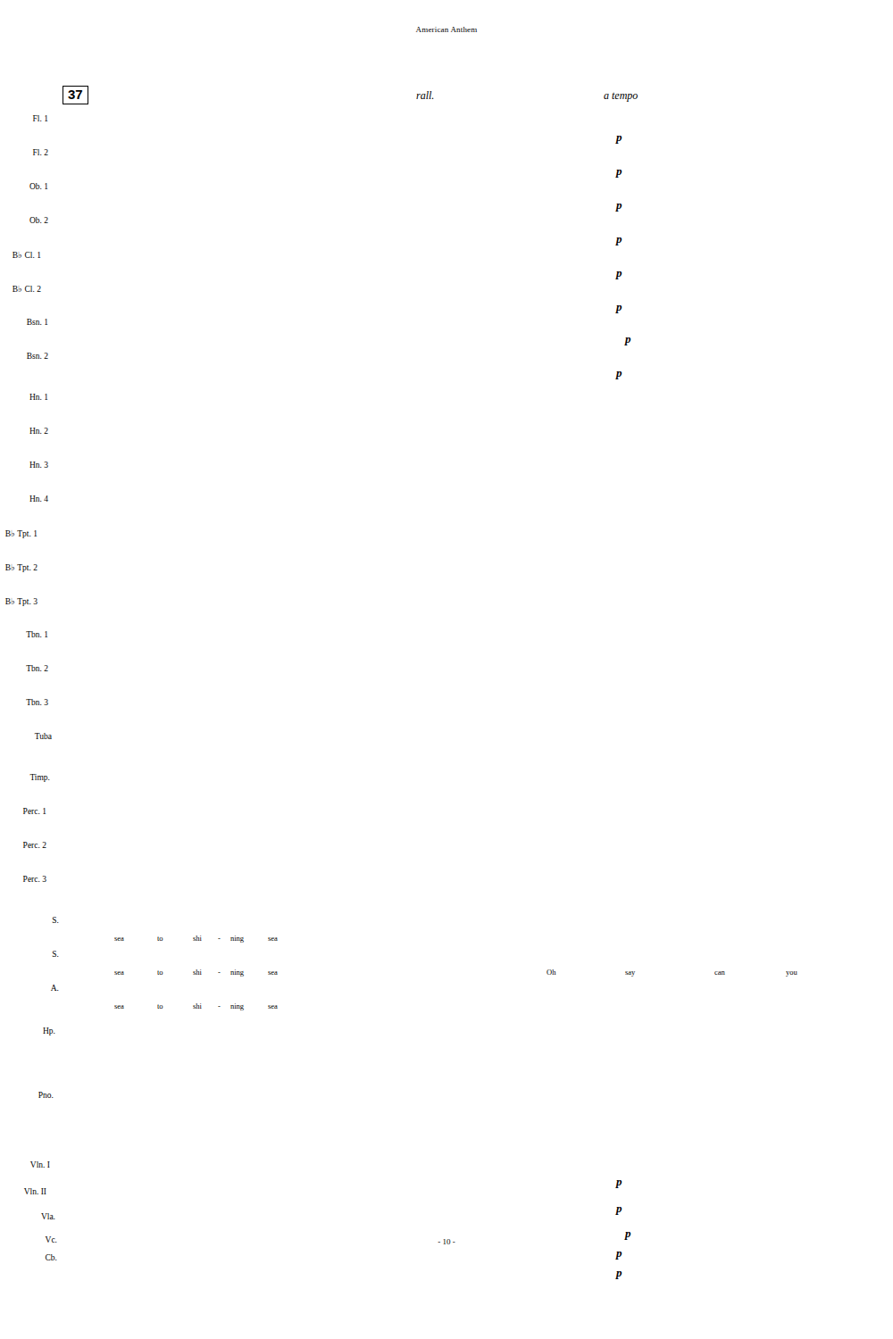American Anthem
37
rall.
a tempo
Fl. 1
Fl. 2
Ob. 1
Ob. 2
B♭ Cl. 1
B♭ Cl. 2
Bsn. 1
Bsn. 2
Hn. 1
Hn. 2
Hn. 3
Hn. 4
B♭ Tpt. 1
B♭ Tpt. 2
B♭ Tpt. 3
Tbn. 1
Tbn. 2
Tbn. 3
Tuba
Timp.
Perc. 1
Perc. 2
Perc. 3
S.
S.
A.
Hp.
Pno.
Vln. I
Vln. II
Vla.
Vc.
Cb.
p
p
p
p
p
p
p
p
p
p
p
p
p
sea
to
shi
-
ning
sea
sea
to
shi
-
ning
sea
Oh
say
can
you
sea
to
shi
-
ning
sea
- 10 -